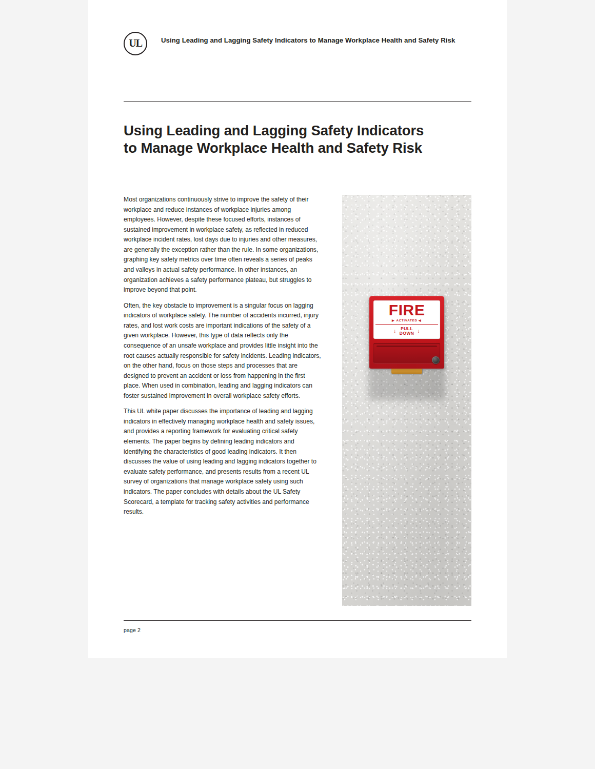UL
Using Leading and Lagging Safety Indicators to Manage Workplace Health and Safety Risk
Using Leading and Lagging Safety Indicators
to Manage Workplace Health and Safety Risk
Most organizations continuously strive to improve the safety of their workplace and reduce instances of workplace injuries among employees. However, despite these focused efforts, instances of sustained improvement in workplace safety, as reflected in reduced workplace incident rates, lost days due to injuries and other measures, are generally the exception rather than the rule. In some organizations, graphing key safety metrics over time often reveals a series of peaks and valleys in actual safety performance. In other instances, an organization achieves a safety performance plateau, but struggles to improve beyond that point.
Often, the key obstacle to improvement is a singular focus on lagging indicators of workplace safety. The number of accidents incurred, injury rates, and lost work costs are important indications of the safety of a given workplace. However, this type of data reflects only the consequence of an unsafe workplace and provides little insight into the root causes actually responsible for safety incidents. Leading indicators, on the other hand, focus on those steps and processes that are designed to prevent an accident or loss from happening in the first place. When used in combination, leading and lagging indicators can foster sustained improvement in overall workplace safety efforts.
This UL white paper discusses the importance of leading and lagging indicators in effectively managing workplace health and safety issues, and provides a reporting framework for evaluating critical safety elements. The paper begins by defining leading indicators and identifying the characteristics of good leading indicators. It then discusses the value of using leading and lagging indicators together to evaluate safety performance, and presents results from a recent UL survey of organizations that manage workplace safety using such indicators. The paper concludes with details about the UL Safety Scorecard, a template for tracking safety activities and performance results.
FIRE
▶ Activated ◀
↓ PULL
DOWN ↓
page 2